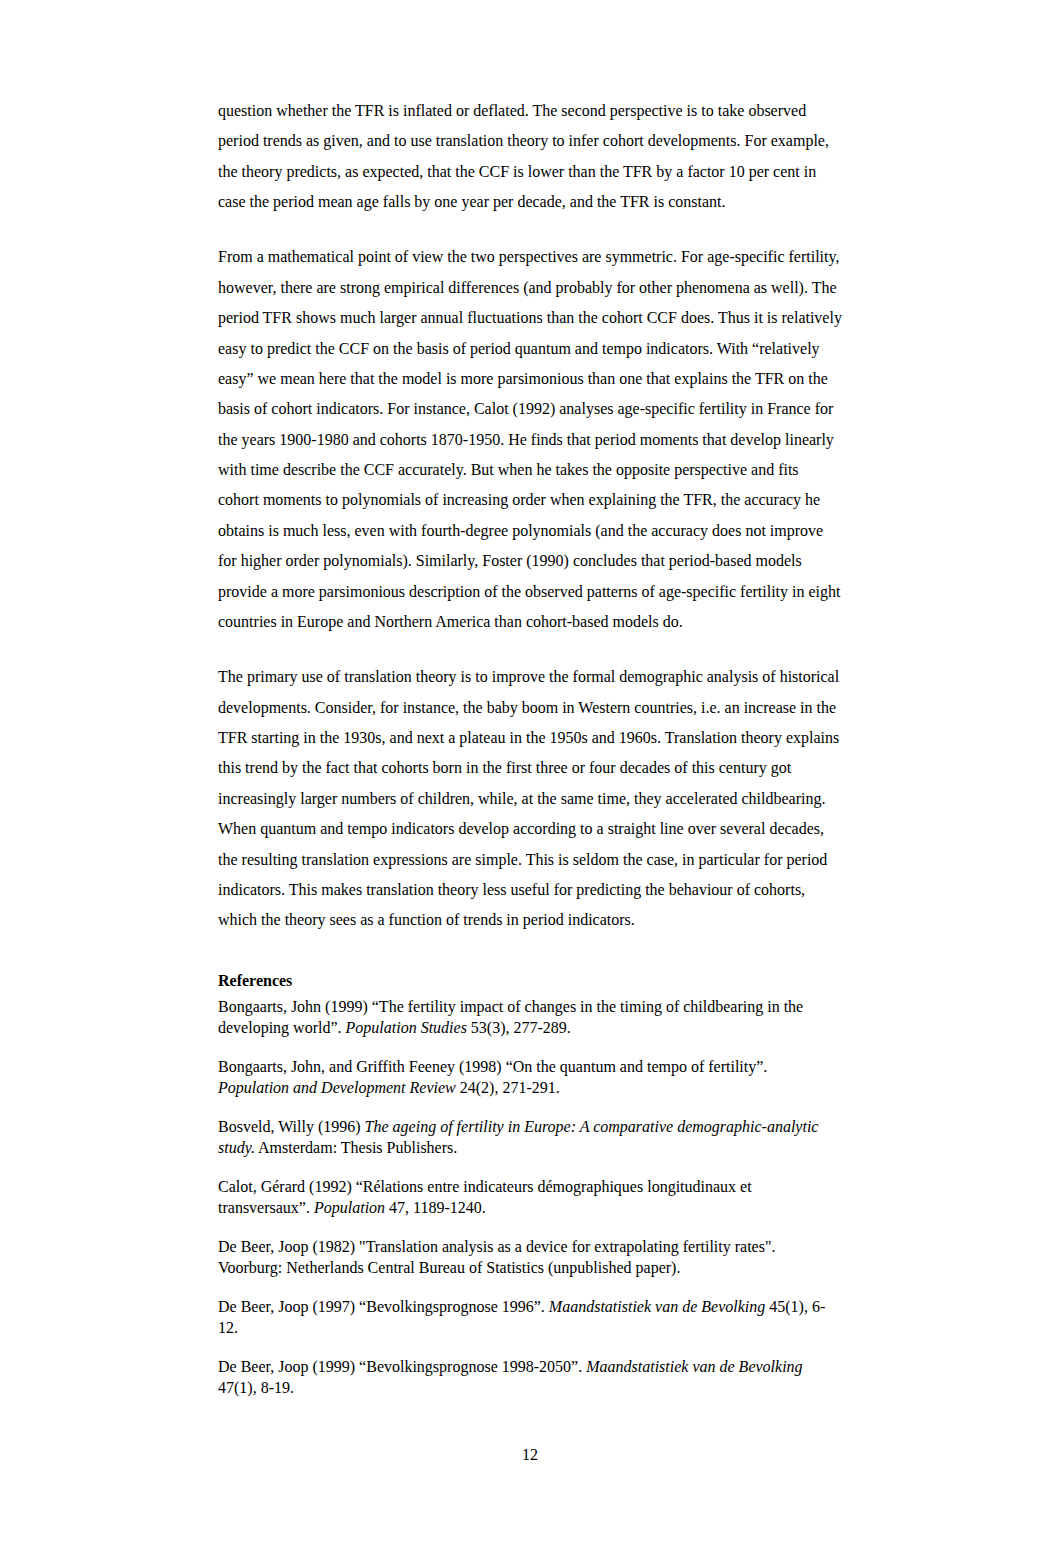question whether the TFR is inflated or deflated. The second perspective is to take observed period trends as given, and to use translation theory to infer cohort developments. For example, the theory predicts, as expected, that the CCF is lower than the TFR by a factor 10 per cent in case the period mean age falls by one year per decade, and the TFR is constant.
From a mathematical point of view the two perspectives are symmetric. For age-specific fertility, however, there are strong empirical differences (and probably for other phenomena as well). The period TFR shows much larger annual fluctuations than the cohort CCF does. Thus it is relatively easy to predict the CCF on the basis of period quantum and tempo indicators. With “relatively easy” we mean here that the model is more parsimonious than one that explains the TFR on the basis of cohort indicators. For instance, Calot (1992) analyses age-specific fertility in France for the years 1900-1980 and cohorts 1870-1950. He finds that period moments that develop linearly with time describe the CCF accurately. But when he takes the opposite perspective and fits cohort moments to polynomials of increasing order when explaining the TFR, the accuracy he obtains is much less, even with fourth-degree polynomials (and the accuracy does not improve for higher order polynomials). Similarly, Foster (1990) concludes that period-based models provide a more parsimonious description of the observed patterns of age-specific fertility in eight countries in Europe and Northern America than cohort-based models do.
The primary use of translation theory is to improve the formal demographic analysis of historical developments. Consider, for instance, the baby boom in Western countries, i.e. an increase in the TFR starting in the 1930s, and next a plateau in the 1950s and 1960s. Translation theory explains this trend by the fact that cohorts born in the first three or four decades of this century got increasingly larger numbers of children, while, at the same time, they accelerated childbearing. When quantum and tempo indicators develop according to a straight line over several decades, the resulting translation expressions are simple. This is seldom the case, in particular for period indicators. This makes translation theory less useful for predicting the behaviour of cohorts, which the theory sees as a function of trends in period indicators.
References
Bongaarts, John (1999) “The fertility impact of changes in the timing of childbearing in the developing world”. Population Studies 53(3), 277-289.
Bongaarts, John, and Griffith Feeney (1998) “On the quantum and tempo of fertility”. Population and Development Review 24(2), 271-291.
Bosveld, Willy (1996) The ageing of fertility in Europe: A comparative demographic-analytic study. Amsterdam: Thesis Publishers.
Calot, Gérard (1992) “Rélations entre indicateurs démographiques longitudinaux et transversaux”. Population 47, 1189-1240.
De Beer, Joop (1982) "Translation analysis as a device for extrapolating fertility rates". Voorburg: Netherlands Central Bureau of Statistics (unpublished paper).
De Beer, Joop (1997) “Bevolkingsprognose 1996”. Maandstatistiek van de Bevolking 45(1), 6-12.
De Beer, Joop (1999) “Bevolkingsprognose 1998-2050”. Maandstatistiek van de Bevolking 47(1), 8-19.
12